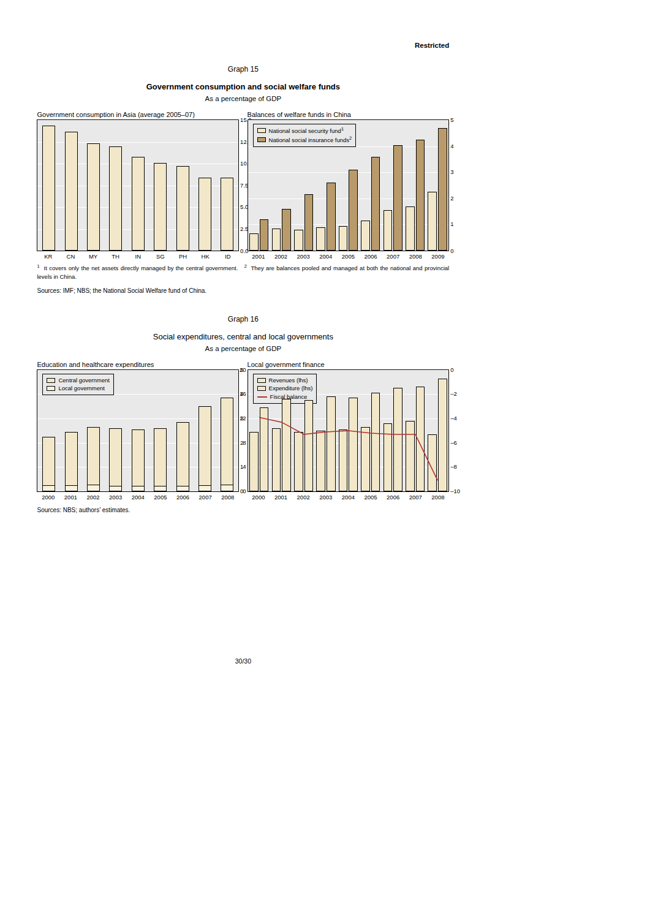Restricted
Graph 15
Government consumption and social welfare funds
As a percentage of GDP
Government consumption in Asia (average 2005–07)
Balances of welfare funds in China
15.0
12.5
10.0
7.5
5.0
2.5
0.0
KR CN MY TH IN SG PH HK ID
5
4
3
2
1
0
National social security fund1
National social insurance funds2
200120022003200420052006200720082009
1 It covers only the net assets directly managed by the central government. 2 They are balances pooled and managed at both the national and provincial levels in China.
Sources: IMF; NBS; the National Social Welfare fund of China.
Graph 16
Social expenditures, central and local governments
As a percentage of GDP
Education and healthcare expenditures
Local government finance
5
4
3
2
1
0
Central government
Local government
200020012002200320042005200620072008
20
16
12
8
4
0
0
–2
–4
–6
–8
–10
Revenues (lhs)
Expenditure (lhs)
Fiscal balance
200020012002200320042005200620072008
Sources: NBS; authors’ estimates.
30/30